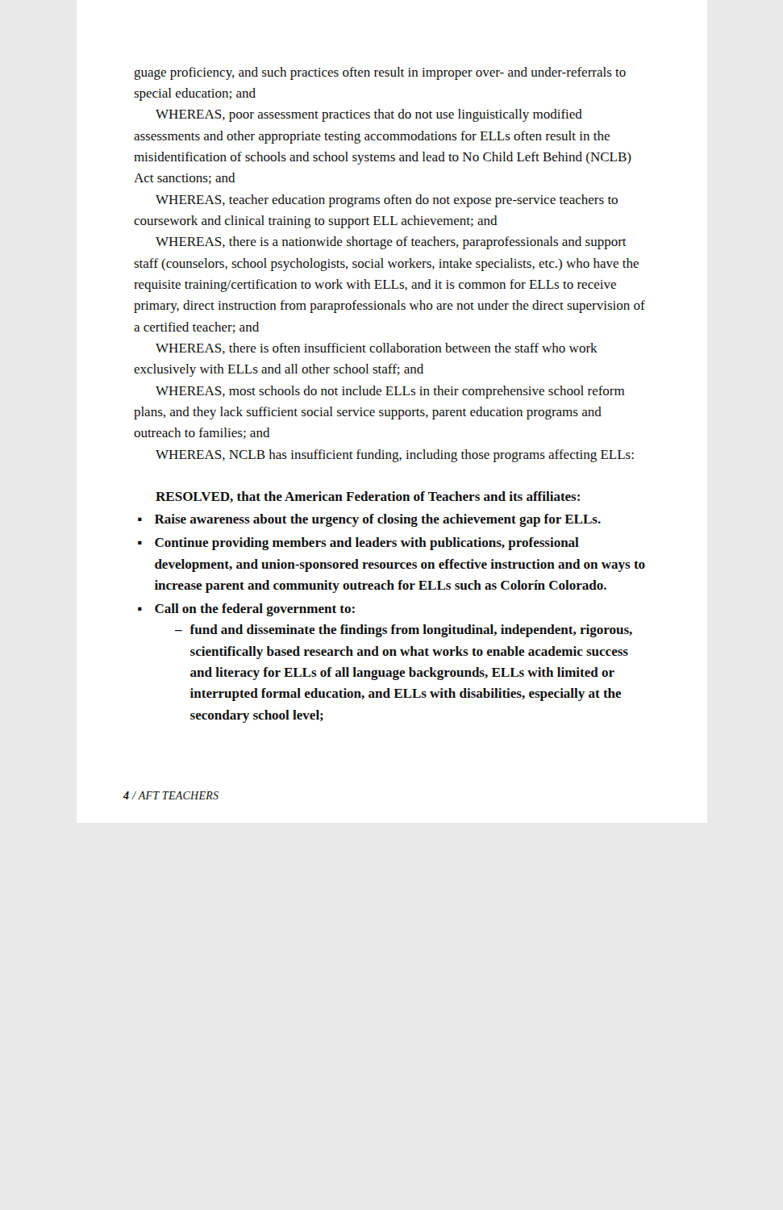guage proficiency, and such practices often result in improper over- and under-referrals to special education; and
WHEREAS, poor assessment practices that do not use linguistically modified assessments and other appropriate testing accommodations for ELLs often result in the misidentification of schools and school systems and lead to No Child Left Behind (NCLB) Act sanctions; and
WHEREAS, teacher education programs often do not expose pre-service teachers to coursework and clinical training to support ELL achievement; and
WHEREAS, there is a nationwide shortage of teachers, paraprofessionals and support staff (counselors, school psychologists, social workers, intake specialists, etc.) who have the requisite training/certification to work with ELLs, and it is common for ELLs to receive primary, direct instruction from paraprofessionals who are not under the direct supervision of a certified teacher; and
WHEREAS, there is often insufficient collaboration between the staff who work exclusively with ELLs and all other school staff; and
WHEREAS, most schools do not include ELLs in their comprehensive school reform plans, and they lack sufficient social service supports, parent education programs and outreach to families; and
WHEREAS, NCLB has insufficient funding, including those programs affecting ELLs:
RESOLVED, that the American Federation of Teachers and its affiliates:
Raise awareness about the urgency of closing the achievement gap for ELLs.
Continue providing members and leaders with publications, professional development, and union-sponsored resources on effective instruction and on ways to increase parent and community outreach for ELLs such as Colorín Colorado.
Call on the federal government to:
fund and disseminate the findings from longitudinal, independent, rigorous, scientifically based research and on what works to enable academic success and literacy for ELLs of all language backgrounds, ELLs with limited or interrupted formal education, and ELLs with disabilities, especially at the secondary school level;
4 / AFT TEACHERS